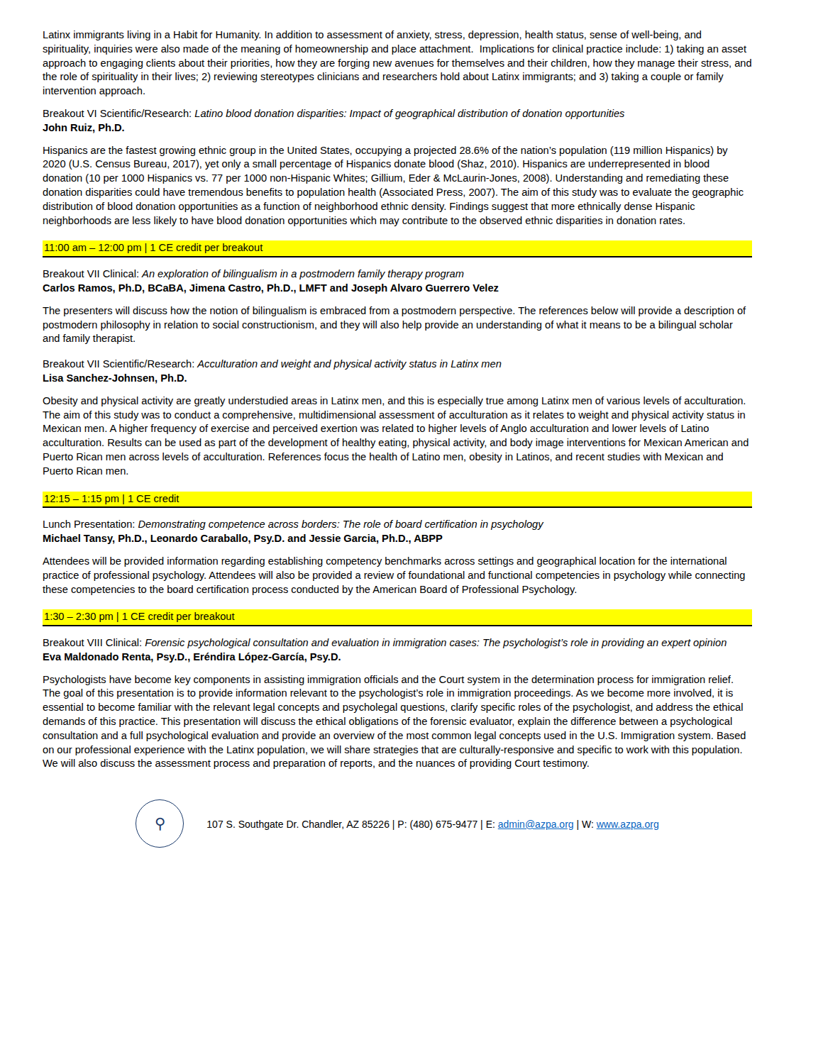Latinx immigrants living in a Habit for Humanity. In addition to assessment of anxiety, stress, depression, health status, sense of well-being, and spirituality, inquiries were also made of the meaning of homeownership and place attachment. Implications for clinical practice include: 1) taking an asset approach to engaging clients about their priorities, how they are forging new avenues for themselves and their children, how they manage their stress, and the role of spirituality in their lives; 2) reviewing stereotypes clinicians and researchers hold about Latinx immigrants; and 3) taking a couple or family intervention approach.
Breakout VI Scientific/Research: Latino blood donation disparities: Impact of geographical distribution of donation opportunities
John Ruiz, Ph.D.
Hispanics are the fastest growing ethnic group in the United States, occupying a projected 28.6% of the nation’s population (119 million Hispanics) by 2020 (U.S. Census Bureau, 2017), yet only a small percentage of Hispanics donate blood (Shaz, 2010). Hispanics are underrepresented in blood donation (10 per 1000 Hispanics vs. 77 per 1000 non-Hispanic Whites; Gillium, Eder & McLaurin-Jones, 2008). Understanding and remediating these donation disparities could have tremendous benefits to population health (Associated Press, 2007). The aim of this study was to evaluate the geographic distribution of blood donation opportunities as a function of neighborhood ethnic density. Findings suggest that more ethnically dense Hispanic neighborhoods are less likely to have blood donation opportunities which may contribute to the observed ethnic disparities in donation rates.
11:00 am – 12:00 pm | 1 CE credit per breakout
Breakout VII Clinical: An exploration of bilingualism in a postmodern family therapy program
Carlos Ramos, Ph.D, BCaBA, Jimena Castro, Ph.D., LMFT and Joseph Alvaro Guerrero Velez
The presenters will discuss how the notion of bilingualism is embraced from a postmodern perspective. The references below will provide a description of postmodern philosophy in relation to social constructionism, and they will also help provide an understanding of what it means to be a bilingual scholar and family therapist.
Breakout VII Scientific/Research: Acculturation and weight and physical activity status in Latinx men
Lisa Sanchez-Johnsen, Ph.D.
Obesity and physical activity are greatly understudied areas in Latinx men, and this is especially true among Latinx men of various levels of acculturation. The aim of this study was to conduct a comprehensive, multidimensional assessment of acculturation as it relates to weight and physical activity status in Mexican men. A higher frequency of exercise and perceived exertion was related to higher levels of Anglo acculturation and lower levels of Latino acculturation. Results can be used as part of the development of healthy eating, physical activity, and body image interventions for Mexican American and Puerto Rican men across levels of acculturation. References focus the health of Latino men, obesity in Latinos, and recent studies with Mexican and Puerto Rican men.
12:15 – 1:15 pm | 1 CE credit
Lunch Presentation: Demonstrating competence across borders: The role of board certification in psychology
Michael Tansy, Ph.D., Leonardo Caraballo, Psy.D. and Jessie Garcia, Ph.D., ABPP
Attendees will be provided information regarding establishing competency benchmarks across settings and geographical location for the international practice of professional psychology. Attendees will also be provided a review of foundational and functional competencies in psychology while connecting these competencies to the board certification process conducted by the American Board of Professional Psychology.
1:30 – 2:30 pm | 1 CE credit per breakout
Breakout VIII Clinical: Forensic psychological consultation and evaluation in immigration cases: The psychologist’s role in providing an expert opinion
Eva Maldonado Renta, Psy.D., Eréndira López-García, Psy.D.
Psychologists have become key components in assisting immigration officials and the Court system in the determination process for immigration relief. The goal of this presentation is to provide information relevant to the psychologist’s role in immigration proceedings. As we become more involved, it is essential to become familiar with the relevant legal concepts and psycholegal questions, clarify specific roles of the psychologist, and address the ethical demands of this practice. This presentation will discuss the ethical obligations of the forensic evaluator, explain the difference between a psychological consultation and a full psychological evaluation and provide an overview of the most common legal concepts used in the U.S. Immigration system. Based on our professional experience with the Latinx population, we will share strategies that are culturally-responsive and specific to work with this population. We will also discuss the assessment process and preparation of reports, and the nuances of providing Court testimony.
⚲
107 S. Southgate Dr. Chandler, AZ 85226 | P: (480) 675-9477 | E: admin@azpa.org | W: www.azpa.org